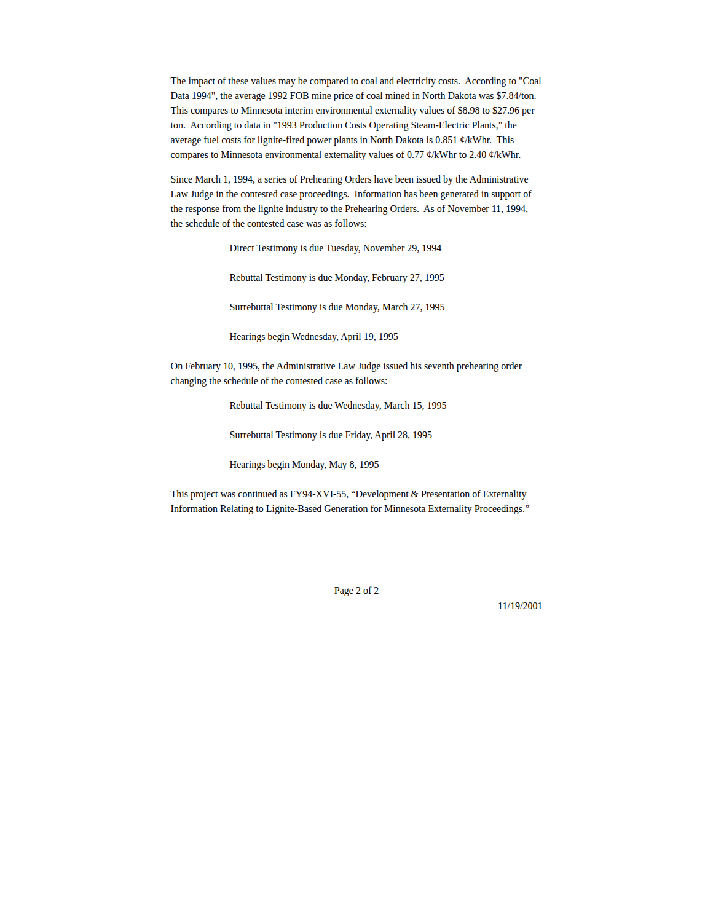The impact of these values may be compared to coal and electricity costs. According to "Coal Data 1994", the average 1992 FOB mine price of coal mined in North Dakota was $7.84/ton. This compares to Minnesota interim environmental externality values of $8.98 to $27.96 per ton. According to data in "1993 Production Costs Operating Steam-Electric Plants," the average fuel costs for lignite-fired power plants in North Dakota is 0.851 ¢/kWhr. This compares to Minnesota environmental externality values of 0.77 ¢/kWhr to 2.40 ¢/kWhr.
Since March 1, 1994, a series of Prehearing Orders have been issued by the Administrative Law Judge in the contested case proceedings. Information has been generated in support of the response from the lignite industry to the Prehearing Orders. As of November 11, 1994, the schedule of the contested case was as follows:
Direct Testimony is due Tuesday, November 29, 1994
Rebuttal Testimony is due Monday, February 27, 1995
Surrebuttal Testimony is due Monday, March 27, 1995
Hearings begin Wednesday, April 19, 1995
On February 10, 1995, the Administrative Law Judge issued his seventh prehearing order changing the schedule of the contested case as follows:
Rebuttal Testimony is due Wednesday, March 15, 1995
Surrebuttal Testimony is due Friday, April 28, 1995
Hearings begin Monday, May 8, 1995
This project was continued as FY94-XVI-55, “Development & Presentation of Externality Information Relating to Lignite-Based Generation for Minnesota Externality Proceedings.”
Page 2 of 2
11/19/2001